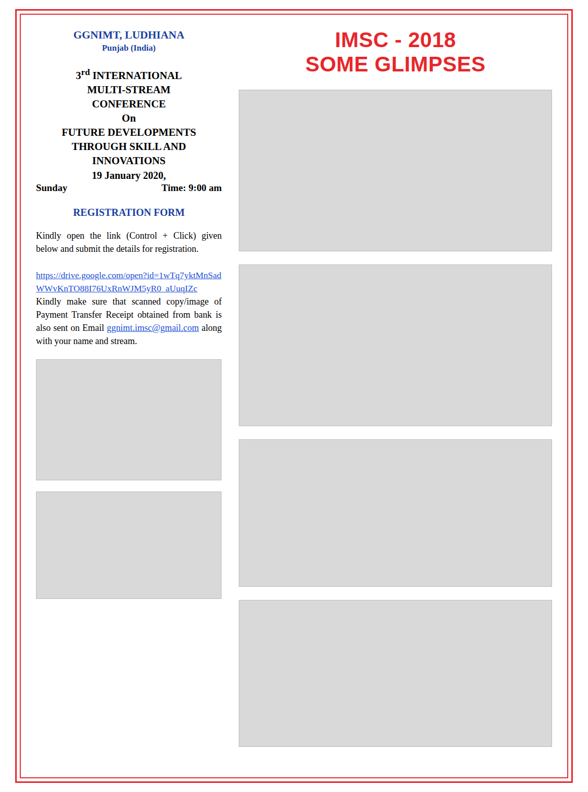GGNIMT, LUDHIANA
Punjab (India)
3rd INTERNATIONAL
MULTI-STREAM
CONFERENCE
On
FUTURE DEVELOPMENTS
THROUGH SKILL AND
INNOVATIONS
19 January 2020,
Sunday Time: 9:00 am
REGISTRATION FORM
Kindly open the link (Control + Click) given below and submit the details for registration.
https://drive.google.com/open?id=1wTq7yktMnSadWWvKnTO88I76UxRnWJM5yR0_aUuqIZc Kindly make sure that scanned copy/image of Payment Transfer Receipt obtained from bank is also sent on Email ggnimt.imsc@gmail.com along with your name and stream.
Speaker addressing the audience at the conference
Dignitaries on stage at the conference
IMSC - 2018
SOME GLIMPSES
Delegates at the head table holding conference souvenirs
Guests on the dais during a conference session
Speaker at the podium with seated guests
Speaker addressing the gathering